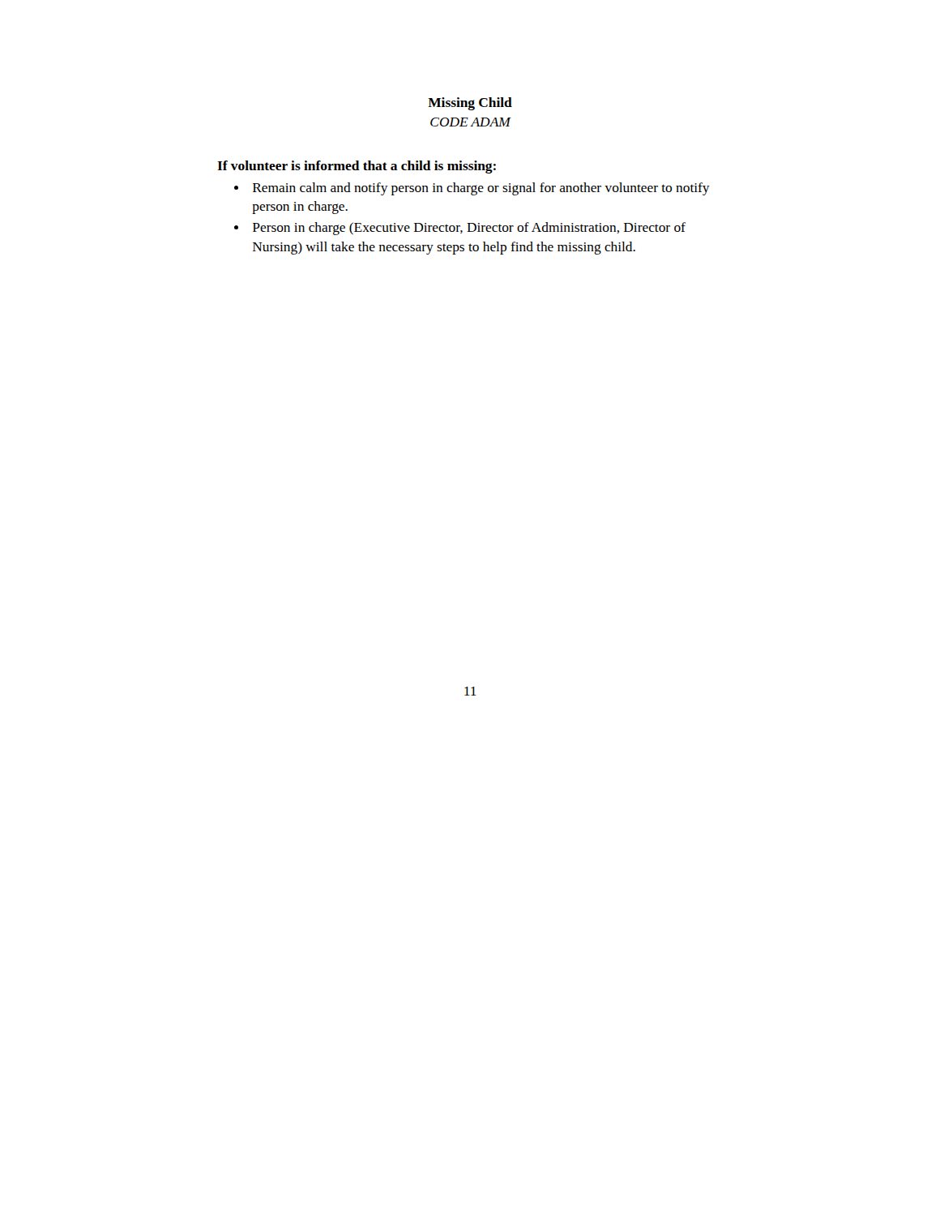Missing Child
CODE ADAM
If volunteer is informed that a child is missing:
Remain calm and notify person in charge or signal for another volunteer to notify person in charge.
Person in charge (Executive Director, Director of Administration, Director of Nursing) will take the necessary steps to help find the missing child.
11